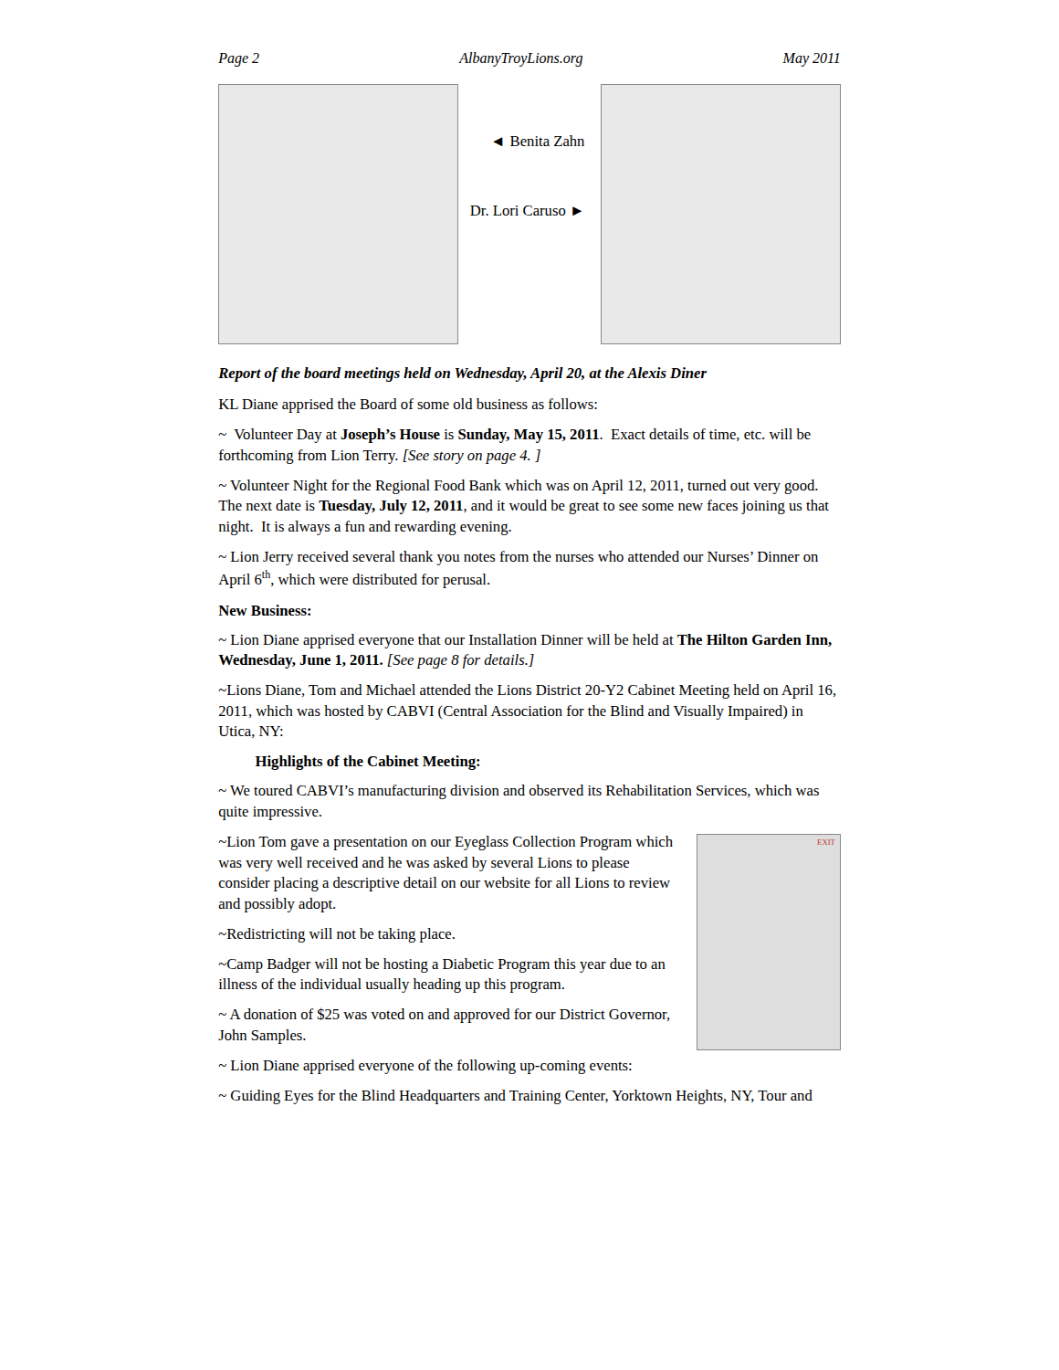Page 2
AlbanyTroyLions.org
May 2011
◄ Benita Zahn
Dr. Lori Caruso ►
Report of the board meetings held on Wednesday, April 20, at the Alexis Diner
KL Diane apprised the Board of some old business as follows:
~ Volunteer Day at Joseph’s House is Sunday, May 15, 2011. Exact details of time, etc. will be forthcoming from Lion Terry. [See story on page 4. ]
~ Volunteer Night for the Regional Food Bank which was on April 12, 2011, turned out very good. The next date is Tuesday, July 12, 2011, and it would be great to see some new faces joining us that night. It is always a fun and rewarding evening.
~ Lion Jerry received several thank you notes from the nurses who attended our Nurses’ Dinner on April 6th, which were distributed for perusal.
New Business:
~ Lion Diane apprised everyone that our Installation Dinner will be held at The Hilton Garden Inn, Wednesday, June 1, 2011. [See page 8 for details.]
~Lions Diane, Tom and Michael attended the Lions District 20-Y2 Cabinet Meeting held on April 16, 2011, which was hosted by CABVI (Central Association for the Blind and Visually Impaired) in Utica, NY:
Highlights of the Cabinet Meeting:
~ We toured CABVI’s manufacturing division and observed its Rehabilitation Services, which was quite impressive.
EXIT
~Lion Tom gave a presentation on our Eyeglass Collection Program which was very well received and he was asked by several Lions to please consider placing a descriptive detail on our website for all Lions to review and possibly adopt.
~Redistricting will not be taking place.
~Camp Badger will not be hosting a Diabetic Program this year due to an illness of the individual usually heading up this program.
~ A donation of $25 was voted on and approved for our District Governor, John Samples.
~ Lion Diane apprised everyone of the following up-coming events:
~ Guiding Eyes for the Blind Headquarters and Training Center, Yorktown Heights, NY, Tour and